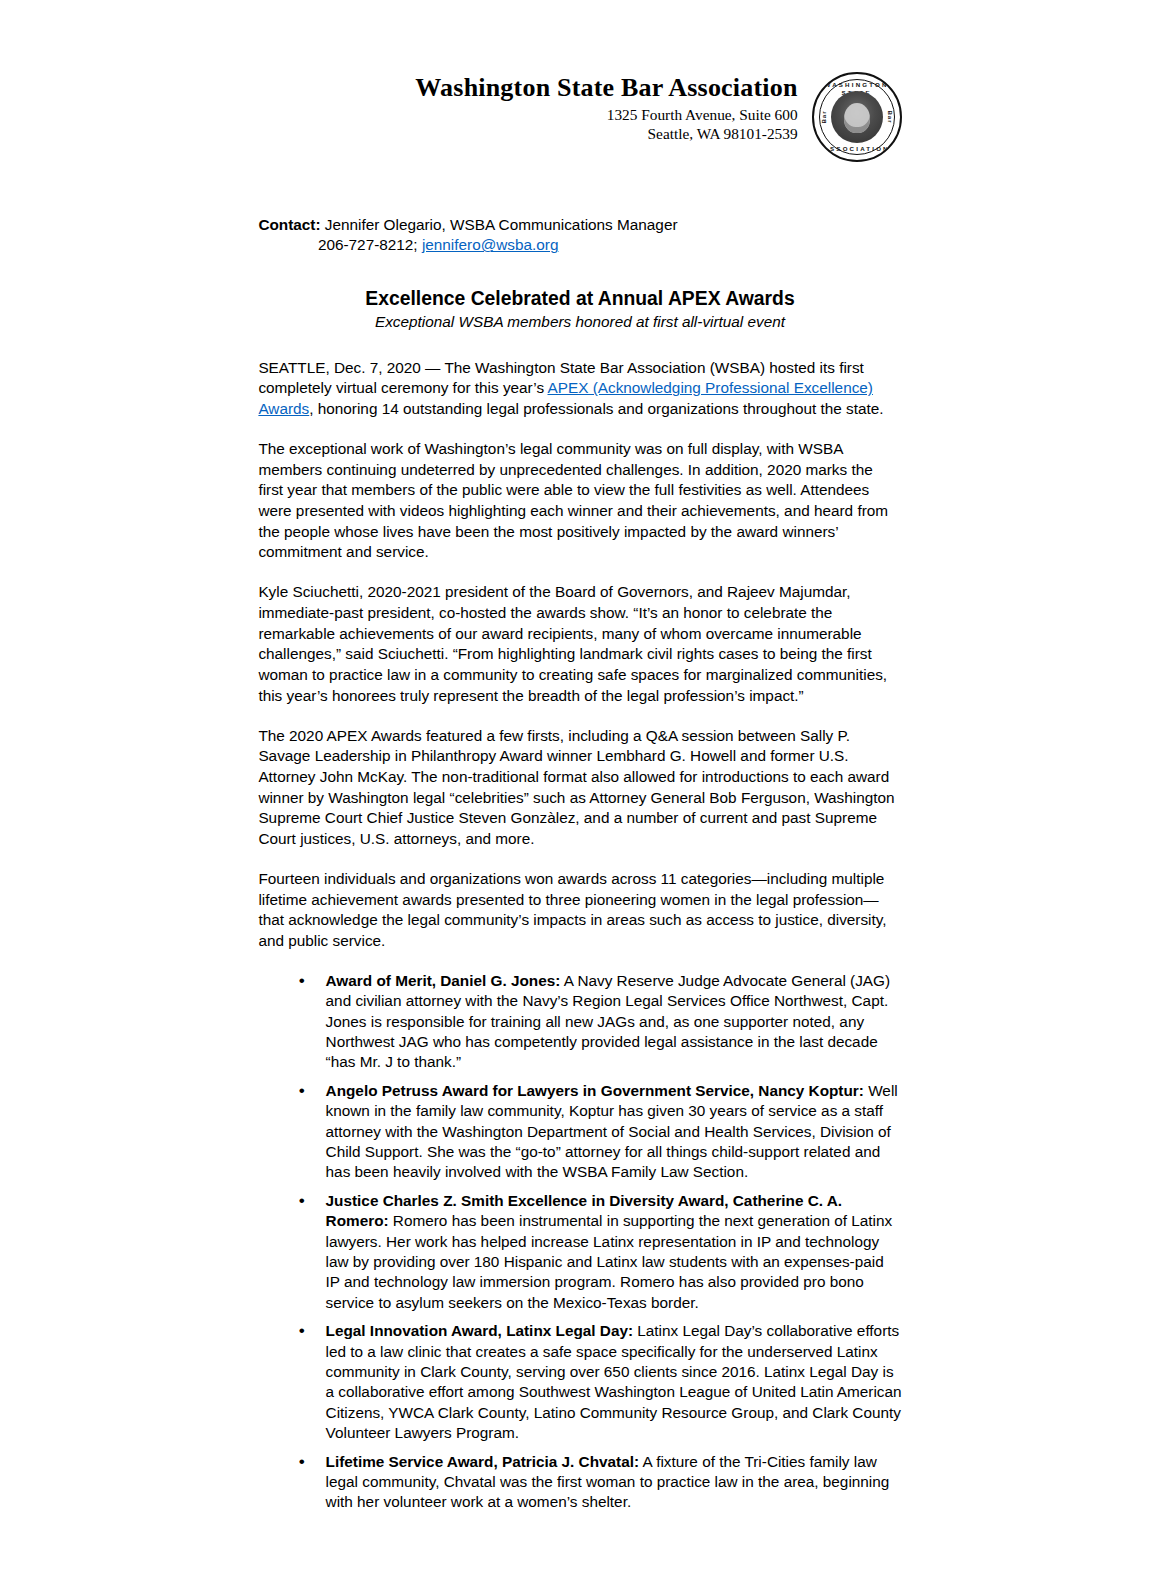Washington State Bar Association
1325 Fourth Avenue, Suite 600
Seattle, WA 98101-2539
Washington State
Bar
Bar
Association
Contact: Jennifer Olegario, WSBA Communications Manager
206-727-8212; jennifero@wsba.org
Excellence Celebrated at Annual APEX Awards
Exceptional WSBA members honored at first all-virtual event
SEATTLE, Dec. 7, 2020 — The Washington State Bar Association (WSBA) hosted its first completely virtual ceremony for this year’s APEX (Acknowledging Professional Excellence) Awards, honoring 14 outstanding legal professionals and organizations throughout the state.
The exceptional work of Washington’s legal community was on full display, with WSBA members continuing undeterred by unprecedented challenges. In addition, 2020 marks the first year that members of the public were able to view the full festivities as well. Attendees were presented with videos highlighting each winner and their achievements, and heard from the people whose lives have been the most positively impacted by the award winners’ commitment and service.
Kyle Sciuchetti, 2020-2021 president of the Board of Governors, and Rajeev Majumdar, immediate-past president, co-hosted the awards show. “It’s an honor to celebrate the remarkable achievements of our award recipients, many of whom overcame innumerable challenges,” said Sciuchetti. “From highlighting landmark civil rights cases to being the first woman to practice law in a community to creating safe spaces for marginalized communities, this year’s honorees truly represent the breadth of the legal profession’s impact.”
The 2020 APEX Awards featured a few firsts, including a Q&A session between Sally P. Savage Leadership in Philanthropy Award winner Lembhard G. Howell and former U.S. Attorney John McKay. The non-traditional format also allowed for introductions to each award winner by Washington legal “celebrities” such as Attorney General Bob Ferguson, Washington Supreme Court Chief Justice Steven Gonzàlez, and a number of current and past Supreme Court justices, U.S. attorneys, and more.
Fourteen individuals and organizations won awards across 11 categories—including multiple lifetime achievement awards presented to three pioneering women in the legal profession—that acknowledge the legal community’s impacts in areas such as access to justice, diversity, and public service.
Award of Merit, Daniel G. Jones: A Navy Reserve Judge Advocate General (JAG) and civilian attorney with the Navy’s Region Legal Services Office Northwest, Capt. Jones is responsible for training all new JAGs and, as one supporter noted, any Northwest JAG who has competently provided legal assistance in the last decade “has Mr. J to thank.”
Angelo Petruss Award for Lawyers in Government Service, Nancy Koptur: Well known in the family law community, Koptur has given 30 years of service as a staff attorney with the Washington Department of Social and Health Services, Division of Child Support. She was the “go-to” attorney for all things child-support related and has been heavily involved with the WSBA Family Law Section.
Justice Charles Z. Smith Excellence in Diversity Award, Catherine C. A. Romero: Romero has been instrumental in supporting the next generation of Latinx lawyers. Her work has helped increase Latinx representation in IP and technology law by providing over 180 Hispanic and Latinx law students with an expenses-paid IP and technology law immersion program. Romero has also provided pro bono service to asylum seekers on the Mexico-Texas border.
Legal Innovation Award, Latinx Legal Day: Latinx Legal Day’s collaborative efforts led to a law clinic that creates a safe space specifically for the underserved Latinx community in Clark County, serving over 650 clients since 2016. Latinx Legal Day is a collaborative effort among Southwest Washington League of United Latin American Citizens, YWCA Clark County, Latino Community Resource Group, and Clark County Volunteer Lawyers Program.
Lifetime Service Award, Patricia J. Chvatal: A fixture of the Tri-Cities family law legal community, Chvatal was the first woman to practice law in the area, beginning with her volunteer work at a women’s shelter.